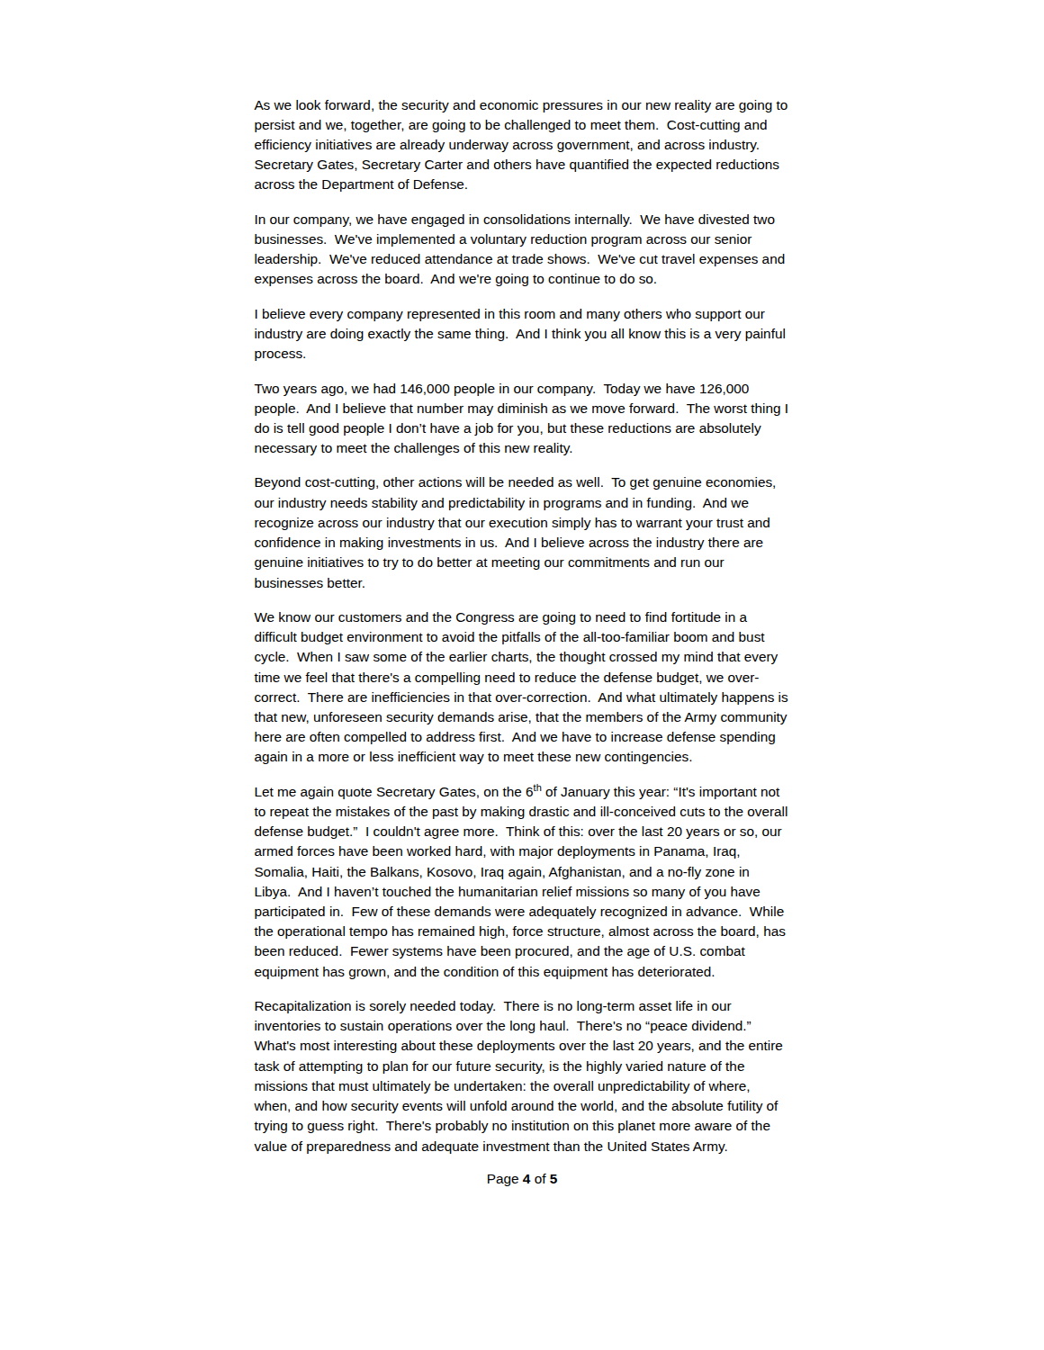As we look forward, the security and economic pressures in our new reality are going to persist and we, together, are going to be challenged to meet them. Cost-cutting and efficiency initiatives are already underway across government, and across industry. Secretary Gates, Secretary Carter and others have quantified the expected reductions across the Department of Defense.
In our company, we have engaged in consolidations internally. We have divested two businesses. We've implemented a voluntary reduction program across our senior leadership. We've reduced attendance at trade shows. We've cut travel expenses and expenses across the board. And we're going to continue to do so.
I believe every company represented in this room and many others who support our industry are doing exactly the same thing. And I think you all know this is a very painful process.
Two years ago, we had 146,000 people in our company. Today we have 126,000 people. And I believe that number may diminish as we move forward. The worst thing I do is tell good people I don’t have a job for you, but these reductions are absolutely necessary to meet the challenges of this new reality.
Beyond cost-cutting, other actions will be needed as well. To get genuine economies, our industry needs stability and predictability in programs and in funding. And we recognize across our industry that our execution simply has to warrant your trust and confidence in making investments in us. And I believe across the industry there are genuine initiatives to try to do better at meeting our commitments and run our businesses better.
We know our customers and the Congress are going to need to find fortitude in a difficult budget environment to avoid the pitfalls of the all-too-familiar boom and bust cycle. When I saw some of the earlier charts, the thought crossed my mind that every time we feel that there's a compelling need to reduce the defense budget, we over-correct. There are inefficiencies in that over-correction. And what ultimately happens is that new, unforeseen security demands arise, that the members of the Army community here are often compelled to address first. And we have to increase defense spending again in a more or less inefficient way to meet these new contingencies.
Let me again quote Secretary Gates, on the 6th of January this year: “It's important not to repeat the mistakes of the past by making drastic and ill-conceived cuts to the overall defense budget.” I couldn't agree more. Think of this: over the last 20 years or so, our armed forces have been worked hard, with major deployments in Panama, Iraq, Somalia, Haiti, the Balkans, Kosovo, Iraq again, Afghanistan, and a no-fly zone in Libya. And I haven’t touched the humanitarian relief missions so many of you have participated in. Few of these demands were adequately recognized in advance. While the operational tempo has remained high, force structure, almost across the board, has been reduced. Fewer systems have been procured, and the age of U.S. combat equipment has grown, and the condition of this equipment has deteriorated.
Recapitalization is sorely needed today. There is no long-term asset life in our inventories to sustain operations over the long haul. There's no “peace dividend.” What's most interesting about these deployments over the last 20 years, and the entire task of attempting to plan for our future security, is the highly varied nature of the missions that must ultimately be undertaken: the overall unpredictability of where, when, and how security events will unfold around the world, and the absolute futility of trying to guess right. There's probably no institution on this planet more aware of the value of preparedness and adequate investment than the United States Army.
Page 4 of 5